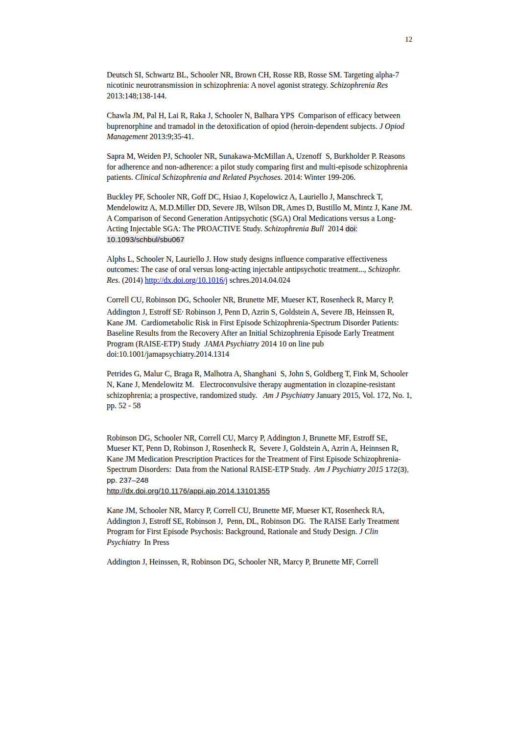12
Deutsch SI, Schwartz BL, Schooler NR, Brown CH, Rosse RB, Rosse SM. Targeting alpha-7 nicotinic neurotransmission in schizophrenia: A novel agonist strategy. Schizophrenia Res 2013:148;138-144.
Chawla JM, Pal H, Lai R, Raka J, Schooler N, Balhara YPS Comparison of efficacy between buprenorphine and tramadol in the detoxification of opiod (heroin-dependent subjects. J Opiod Management 2013:9;35-41.
Sapra M, Weiden PJ, Schooler NR, Sunakawa-McMillan A, Uzenoff S, Burkholder P. Reasons for adherence and non-adherence: a pilot study comparing first and multi-episode schizophrenia patients. Clinical Schizophrenia and Related Psychoses. 2014: Winter 199-206.
Buckley PF, Schooler NR, Goff DC, Hsiao J, Kopelowicz A, Lauriello J, Manschreck T, Mendelowitz A, M.D.Miller DD, Severe JB, Wilson DR, Ames D, Bustillo M, Mintz J, Kane JM. A Comparison of Second Generation Antipsychotic (SGA) Oral Medications versus a Long-Acting Injectable SGA: The PROACTIVE Study. Schizophrenia Bull 2014 doi: 10.1093/schbul/sbu067
Alphs L, Schooler N, Lauriello J. How study designs influence comparative effectiveness outcomes: The case of oral versus long-acting injectable antipsychotic treatment..., Schizophr. Res. (2014) http://dx.doi.org/10.1016/j schres.2014.04.024
Correll CU, Robinson DG, Schooler NR, Brunette MF, Mueser KT, Rosenheck R, Marcy P, Addington J, Estroff SE, Robinson J, Penn D, Azrin S, Goldstein A, Severe JB, Heinssen R, Kane JM. Cardiometabolic Risk in First Episode Schizophrenia-Spectrum Disorder Patients: Baseline Results from the Recovery After an Initial Schizophrenia Episode Early Treatment Program (RAISE-ETP) Study JAMA Psychiatry 2014 10 on line pub doi:10.1001/jamapsychiatry.2014.1314
Petrides G, Malur C, Braga R, Malhotra A, Shanghani S, John S, Goldberg T, Fink M, Schooler N, Kane J, Mendelowitz M. Electroconvulsive therapy augmentation in clozapine-resistant schizophrenia; a prospective, randomized study. Am J Psychiatry January 2015, Vol. 172, No. 1, pp. 52 - 58
Robinson DG, Schooler NR, Correll CU, Marcy P, Addington J, Brunette MF, Estroff SE, Mueser KT, Penn D, Robinson J, Rosenheck R, Severe J, Goldstein A, Azrin A, Heinnsen R, Kane JM Medication Prescription Practices for the Treatment of First Episode Schizophrenia-Spectrum Disorders: Data from the National RAISE-ETP Study. Am J Psychiatry 2015 172(3), pp. 237–248
http://dx.doi.org/10.1176/appi.ajp.2014.13101355
Kane JM, Schooler NR, Marcy P, Correll CU, Brunette MF, Mueser KT, Rosenheck RA, Addington J, Estroff SE, Robinson J, Penn, DL, Robinson DG. The RAISE Early Treatment Program for First Episode Psychosis: Background, Rationale and Study Design. J Clin Psychiatry In Press
Addington J, Heinssen, R, Robinson DG, Schooler NR, Marcy P, Brunette MF, Correll